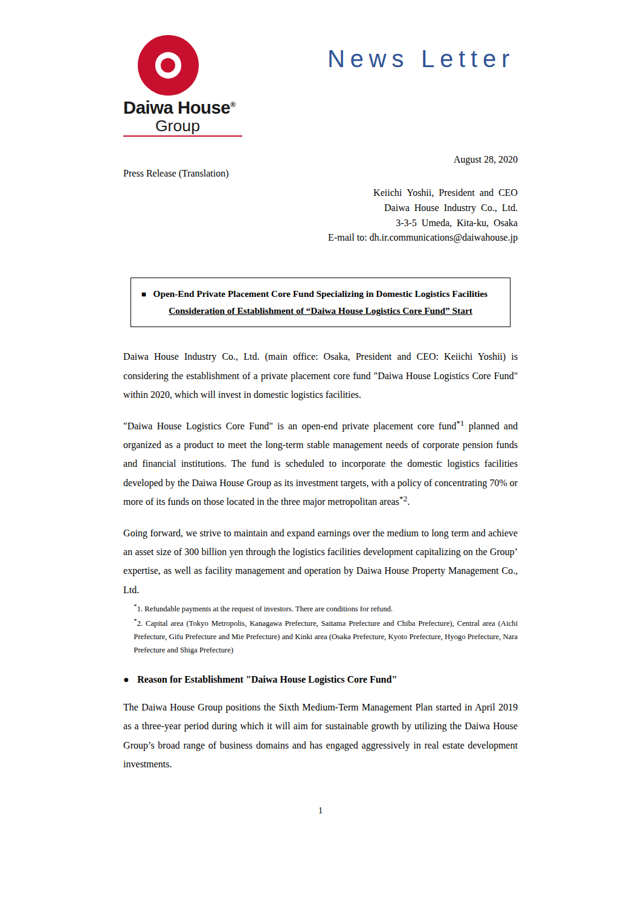Daiwa House®
Group
News Letter
August 28, 2020
Press Release (Translation)
Keiichi Yoshii, President and CEO
Daiwa House Industry Co., Ltd.
3-3-5 Umeda, Kita-ku, Osaka
E-mail to: dh.ir.communications@daiwahouse.jp
■ Open-End Private Placement Core Fund Specializing in Domestic Logistics Facilities
Consideration of Establishment of “Daiwa House Logistics Core Fund” Start
Daiwa House Industry Co., Ltd. (main office: Osaka, President and CEO: Keiichi Yoshii) is considering the establishment of a private placement core fund "Daiwa House Logistics Core Fund" within 2020, which will invest in domestic logistics facilities.
"Daiwa House Logistics Core Fund" is an open-end private placement core fund*1 planned and organized as a product to meet the long-term stable management needs of corporate pension funds and financial institutions. The fund is scheduled to incorporate the domestic logistics facilities developed by the Daiwa House Group as its investment targets, with a policy of concentrating 70% or more of its funds on those located in the three major metropolitan areas*2.
Going forward, we strive to maintain and expand earnings over the medium to long term and achieve an asset size of 300 billion yen through the logistics facilities development capitalizing on the Group’ expertise, as well as facility management and operation by Daiwa House Property Management Co., Ltd.
*1. Refundable payments at the request of investors. There are conditions for refund.
*2. Capital area (Tokyo Metropolis, Kanagawa Prefecture, Saitama Prefecture and Chiba Prefecture), Central area (Aichi Prefecture, Gifu Prefecture and Mie Prefecture) and Kinki area (Osaka Prefecture, Kyoto Prefecture, Hyogo Prefecture, Nara Prefecture and Shiga Prefecture)
●Reason for Establishment "Daiwa House Logistics Core Fund"
The Daiwa House Group positions the Sixth Medium-Term Management Plan started in April 2019 as a three-year period during which it will aim for sustainable growth by utilizing the Daiwa House Group’s broad range of business domains and has engaged aggressively in real estate development investments.
1